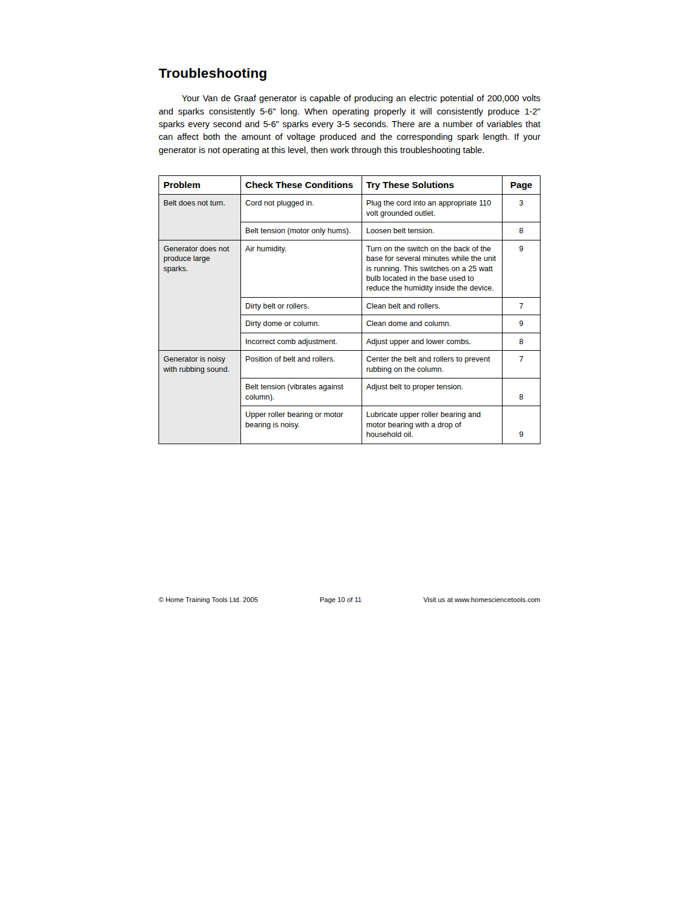Troubleshooting
Your Van de Graaf generator is capable of producing an electric potential of 200,000 volts and sparks consistently 5-6" long. When operating properly it will consistently produce 1-2" sparks every second and 5-6" sparks every 3-5 seconds. There are a number of variables that can affect both the amount of voltage produced and the corresponding spark length. If your generator is not operating at this level, then work through this troubleshooting table.
| Problem | Check These Conditions | Try These Solutions | Page |
| --- | --- | --- | --- |
| Belt does not turn. | Cord not plugged in. | Plug the cord into an appropriate 110 volt grounded outlet. | 3 |
| Belt tension (motor only hums). | Loosen belt tension. | 8 |
| Generator does not produce large sparks. | Air humidity. | Turn on the switch on the back of the base for several minutes while the unit is running. This switches on a 25 watt bulb located in the base used to reduce the humidity inside the device. | 9 |
| Dirty belt or rollers. | Clean belt and rollers. | 7 |
| Dirty dome or column. | Clean dome and column. | 9 |
| Incorrect comb adjustment. | Adjust upper and lower combs. | 8 |
| Generator is noisy with rubbing sound. | Position of belt and rollers. | Center the belt and rollers to prevent rubbing on the column. | 7 |
| Belt tension (vibrates against column). | Adjust belt to proper tension. | 8 |
| Upper roller bearing or motor bearing is noisy. | Lubricate upper roller bearing and motor bearing with a drop of household oil. | 9 |
© Home Training Tools Ltd. 2005 Page 10 of 11 Visit us at www.homesciencetools.com